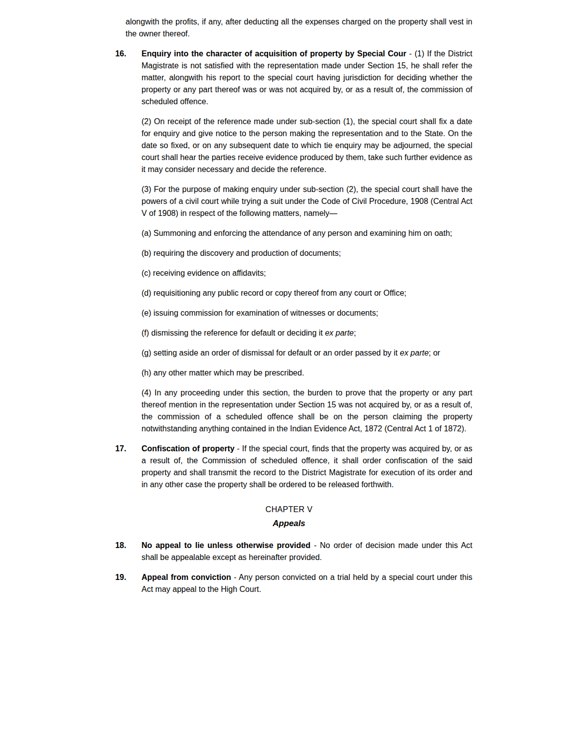alongwith the profits, if any, after deducting all the expenses charged on the property shall vest in the owner thereof.
16.
Enquiry into the character of acquisition of property by Special Cour - (1) If the District Magistrate is not satisfied with the representation made under Section 15, he shall refer the matter, alongwith his report to the special court having jurisdiction for deciding whether the property or any part thereof was or was not acquired by, or as a result of, the commission of scheduled offence.
(2) On receipt of the reference made under sub-section (1), the special court shall fix a date for enquiry and give notice to the person making the representation and to the State. On the date so fixed, or on any subsequent date to which tie enquiry may be adjourned, the special court shall hear the parties receive evidence produced by them, take such further evidence as it may consider necessary and decide the reference.
(3) For the purpose of making enquiry under sub-section (2), the special court shall have the powers of a civil court while trying a suit under the Code of Civil Procedure, 1908 (Central Act V of 1908) in respect of the following matters, namely—
(a) Summoning and enforcing the attendance of any person and examining him on oath;
(b) requiring the discovery and production of documents;
(c) receiving evidence on affidavits;
(d) requisitioning any public record or copy thereof from any court or Office;
(e) issuing commission for examination of witnesses or documents;
(f) dismissing the reference for default or deciding it ex parte;
(g) setting aside an order of dismissal for default or an order passed by it ex parte; or
(h) any other matter which may be prescribed.
(4) In any proceeding under this section, the burden to prove that the property or any part thereof mention in the representation under Section 15 was not acquired by, or as a result of, the commission of a scheduled offence shall be on the person claiming the property notwithstanding anything contained in the Indian Evidence Act, 1872 (Central Act 1 of 1872).
17.
Confiscation of property - If the special court, finds that the property was acquired by, or as a result of, the Commission of scheduled offence, it shall order confiscation of the said property and shall transmit the record to the District Magistrate for execution of its order and in any other case the property shall be ordered to be released forthwith.
CHAPTER V
Appeals
18.
No appeal to lie unless otherwise provided - No order of decision made under this Act shall be appealable except as hereinafter provided.
19.
Appeal from conviction - Any person convicted on a trial held by a special court under this Act may appeal to the High Court.